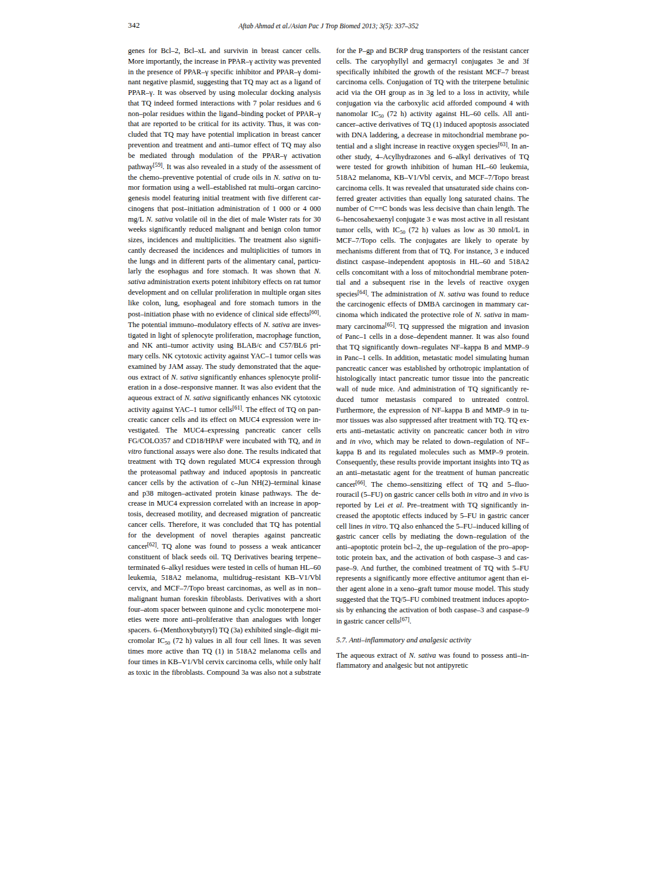342
Aftab Ahmad et al./Asian Pac J Trop Biomed 2013; 3(5): 337–352
genes for Bcl–2, Bcl–xL and survivin in breast cancer cells. More importantly, the increase in PPAR–γ activity was prevented in the presence of PPAR–γ specific inhibitor and PPAR–γ dominant negative plasmid, suggesting that TQ may act as a ligand of PPAR–γ. It was observed by using molecular docking analysis that TQ indeed formed interactions with 7 polar residues and 6 non–polar residues within the ligand–binding pocket of PPAR–γ that are reported to be critical for its activity. Thus, it was concluded that TQ may have potential implication in breast cancer prevention and treatment and anti–tumor effect of TQ may also be mediated through modulation of the PPAR–γ activation pathway[59]. It was also revealed in a study of the assessment of the chemo–preventive potential of crude oils in N. sativa on tumor formation using a well–established rat multi–organ carcinogenesis model featuring initial treatment with five different carcinogens that post–initiation administration of 1 000 or 4 000 mg/L N. sativa volatile oil in the diet of male Wister rats for 30 weeks significantly reduced malignant and benign colon tumor sizes, incidences and multiplicities. The treatment also significantly decreased the incidences and multiplicities of tumors in the lungs and in different parts of the alimentary canal, particularly the esophagus and fore stomach. It was shown that N. sativa administration exerts potent inhibitory effects on rat tumor development and on cellular proliferation in multiple organ sites like colon, lung, esophageal and fore stomach tumors in the post–initiation phase with no evidence of clinical side effects[60]. The potential immuno–modulatory effects of N. sativa are investigated in light of splenocyte proliferation, macrophage function, and NK anti–tumor activity using BLAB/c and C57/BL6 primary cells. NK cytotoxic activity against YAC–1 tumor cells was examined by JAM assay. The study demonstrated that the aqueous extract of N. sativa significantly enhances splenocyte proliferation in a dose–responsive manner. It was also evident that the aqueous extract of N. sativa significantly enhances NK cytotoxic activity against YAC–1 tumor cells[61]. The effect of TQ on pancreatic cancer cells and its effect on MUC4 expression were investigated. The MUC4–expressing pancreatic cancer cells FG/COLO357 and CD18/HPAF were incubated with TQ, and in vitro functional assays were also done. The results indicated that treatment with TQ down regulated MUC4 expression through the proteasomal pathway and induced apoptosis in pancreatic cancer cells by the activation of c–Jun NH(2)–terminal kinase and p38 mitogen–activated protein kinase pathways. The decrease in MUC4 expression correlated with an increase in apoptosis, decreased motility, and decreased migration of pancreatic cancer cells. Therefore, it was concluded that TQ has potential for the development of novel therapies against pancreatic cancer[62]. TQ alone was found to possess a weak anticancer constituent of black seeds oil. TQ Derivatives bearing terpene–terminated 6–alkyl residues were tested in cells of human HL–60 leukemia, 518A2 melanoma, multidrug–resistant KB–V1/Vbl cervix, and MCF–7/Topo breast carcinomas, as well as in non–malignant human foreskin fibroblasts. Derivatives with a short four–atom spacer between quinone and cyclic monoterpene moieties were more anti–proliferative than analogues with longer spacers. 6–(Menthoxybutyryl) TQ (3a) exhibited single–digit micromolar IC50 (72 h) values in all four cell lines. It was seven times more active than TQ (1) in 518A2 melanoma cells and four times in KB–V1/Vbl cervix carcinoma cells, while only half as toxic in the fibroblasts. Compound 3a was also not a substrate for the P–gp and BCRP drug transporters of the resistant cancer cells. The caryophyllyl and germacryl conjugates 3e and 3f specifically inhibited the growth of the resistant MCF–7 breast carcinoma cells. Conjugation of TQ with the triterpene betulinic acid via the OH group as in 3g led to a loss in activity, while conjugation via the carboxylic acid afforded compound 4 with nanomolar IC50 (72 h) activity against HL–60 cells. All anticancer–active derivatives of TQ (1) induced apoptosis associated with DNA laddering, a decrease in mitochondrial membrane potential and a slight increase in reactive oxygen species[63]. In another study, 4–Acylhydrazones and 6–alkyl derivatives of TQ were tested for growth inhibition of human HL–60 leukemia, 518A2 melanoma, KB–V1/Vbl cervix, and MCF–7/Topo breast carcinoma cells. It was revealed that unsaturated side chains conferred greater activities than equally long saturated chains. The number of C==C bonds was less decisive than chain length. The 6–hencosahexaenyl conjugate 3 e was most active in all resistant tumor cells, with IC50 (72 h) values as low as 30 nmol/L in MCF–7/Topo cells. The conjugates are likely to operate by mechanisms different from that of TQ. For instance, 3 e induced distinct caspase–independent apoptosis in HL–60 and 518A2 cells concomitant with a loss of mitochondrial membrane potential and a subsequent rise in the levels of reactive oxygen species[64]. The administration of N. sativa was found to reduce the carcinogenic effects of DMBA carcinogen in mammary carcinoma which indicated the protective role of N. sativa in mammary carcinoma[65]. TQ suppressed the migration and invasion of Panc–1 cells in a dose–dependent manner. It was also found that TQ significantly down–regulates NF–kappa B and MMP–9 in Panc–1 cells. In addition, metastatic model simulating human pancreatic cancer was established by orthotropic implantation of histologically intact pancreatic tumor tissue into the pancreatic wall of nude mice. And administration of TQ significantly reduced tumor metastasis compared to untreated control. Furthermore, the expression of NF–kappa B and MMP–9 in tumor tissues was also suppressed after treatment with TQ. TQ exerts anti–metastatic activity on pancreatic cancer both in vitro and in vivo, which may be related to down–regulation of NF–kappa B and its regulated molecules such as MMP–9 protein. Consequently, these results provide important insights into TQ as an anti–metastatic agent for the treatment of human pancreatic cancer[66]. The chemo–sensitizing effect of TQ and 5–fluorouracil (5–FU) on gastric cancer cells both in vitro and in vivo is reported by Lei et al. Pre–treatment with TQ significantly increased the apoptotic effects induced by 5–FU in gastric cancer cell lines in vitro. TQ also enhanced the 5–FU–induced killing of gastric cancer cells by mediating the down–regulation of the anti–apoptotic protein bcl–2, the up–regulation of the pro–apoptotic protein bax, and the activation of both caspase–3 and caspase–9. And further, the combined treatment of TQ with 5–FU represents a significantly more effective antitumor agent than either agent alone in a xeno–graft tumor mouse model. This study suggested that the TQ/5–FU combined treatment induces apoptosis by enhancing the activation of both caspase–3 and caspase–9 in gastric cancer cells[67].
5.7. Anti–inflammatory and analgesic activity
The aqueous extract of N. sativa was found to possess anti–inflammatory and analgesic but not antipyretic